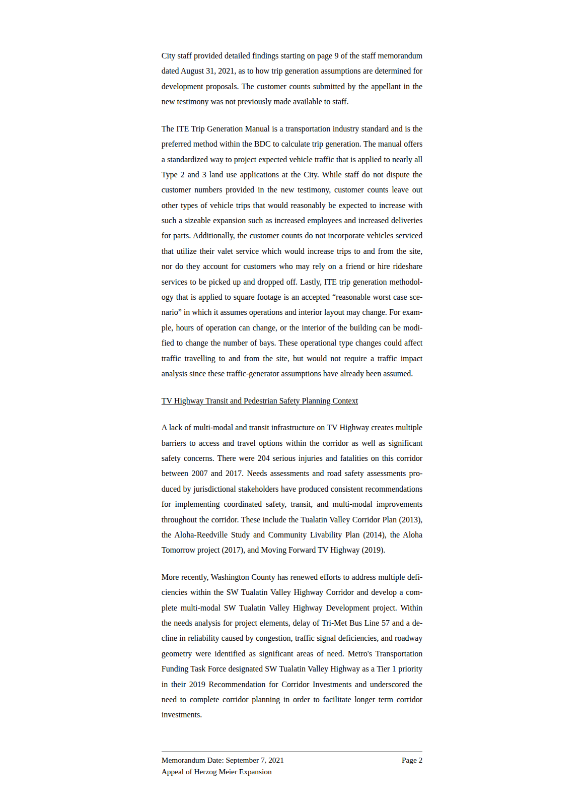City staff provided detailed findings starting on page 9 of the staff memorandum dated August 31, 2021, as to how trip generation assumptions are determined for development proposals. The customer counts submitted by the appellant in the new testimony was not previously made available to staff.
The ITE Trip Generation Manual is a transportation industry standard and is the preferred method within the BDC to calculate trip generation. The manual offers a standardized way to project expected vehicle traffic that is applied to nearly all Type 2 and 3 land use applications at the City. While staff do not dispute the customer numbers provided in the new testimony, customer counts leave out other types of vehicle trips that would reasonably be expected to increase with such a sizeable expansion such as increased employees and increased deliveries for parts. Additionally, the customer counts do not incorporate vehicles serviced that utilize their valet service which would increase trips to and from the site, nor do they account for customers who may rely on a friend or hire rideshare services to be picked up and dropped off. Lastly, ITE trip generation methodology that is applied to square footage is an accepted “reasonable worst case scenario” in which it assumes operations and interior layout may change. For example, hours of operation can change, or the interior of the building can be modified to change the number of bays. These operational type changes could affect traffic travelling to and from the site, but would not require a traffic impact analysis since these traffic-generator assumptions have already been assumed.
TV Highway Transit and Pedestrian Safety Planning Context
A lack of multi-modal and transit infrastructure on TV Highway creates multiple barriers to access and travel options within the corridor as well as significant safety concerns. There were 204 serious injuries and fatalities on this corridor between 2007 and 2017. Needs assessments and road safety assessments produced by jurisdictional stakeholders have produced consistent recommendations for implementing coordinated safety, transit, and multi-modal improvements throughout the corridor. These include the Tualatin Valley Corridor Plan (2013), the Aloha-Reedville Study and Community Livability Plan (2014), the Aloha Tomorrow project (2017), and Moving Forward TV Highway (2019).
More recently, Washington County has renewed efforts to address multiple deficiencies within the SW Tualatin Valley Highway Corridor and develop a complete multi-modal SW Tualatin Valley Highway Development project. Within the needs analysis for project elements, delay of Tri-Met Bus Line 57 and a decline in reliability caused by congestion, traffic signal deficiencies, and roadway geometry were identified as significant areas of need. Metro's Transportation Funding Task Force designated SW Tualatin Valley Highway as a Tier 1 priority in their 2019 Recommendation for Corridor Investments and underscored the need to complete corridor planning in order to facilitate longer term corridor investments.
Memorandum Date: September 7, 2021
Appeal of Herzog Meier Expansion
Page 2